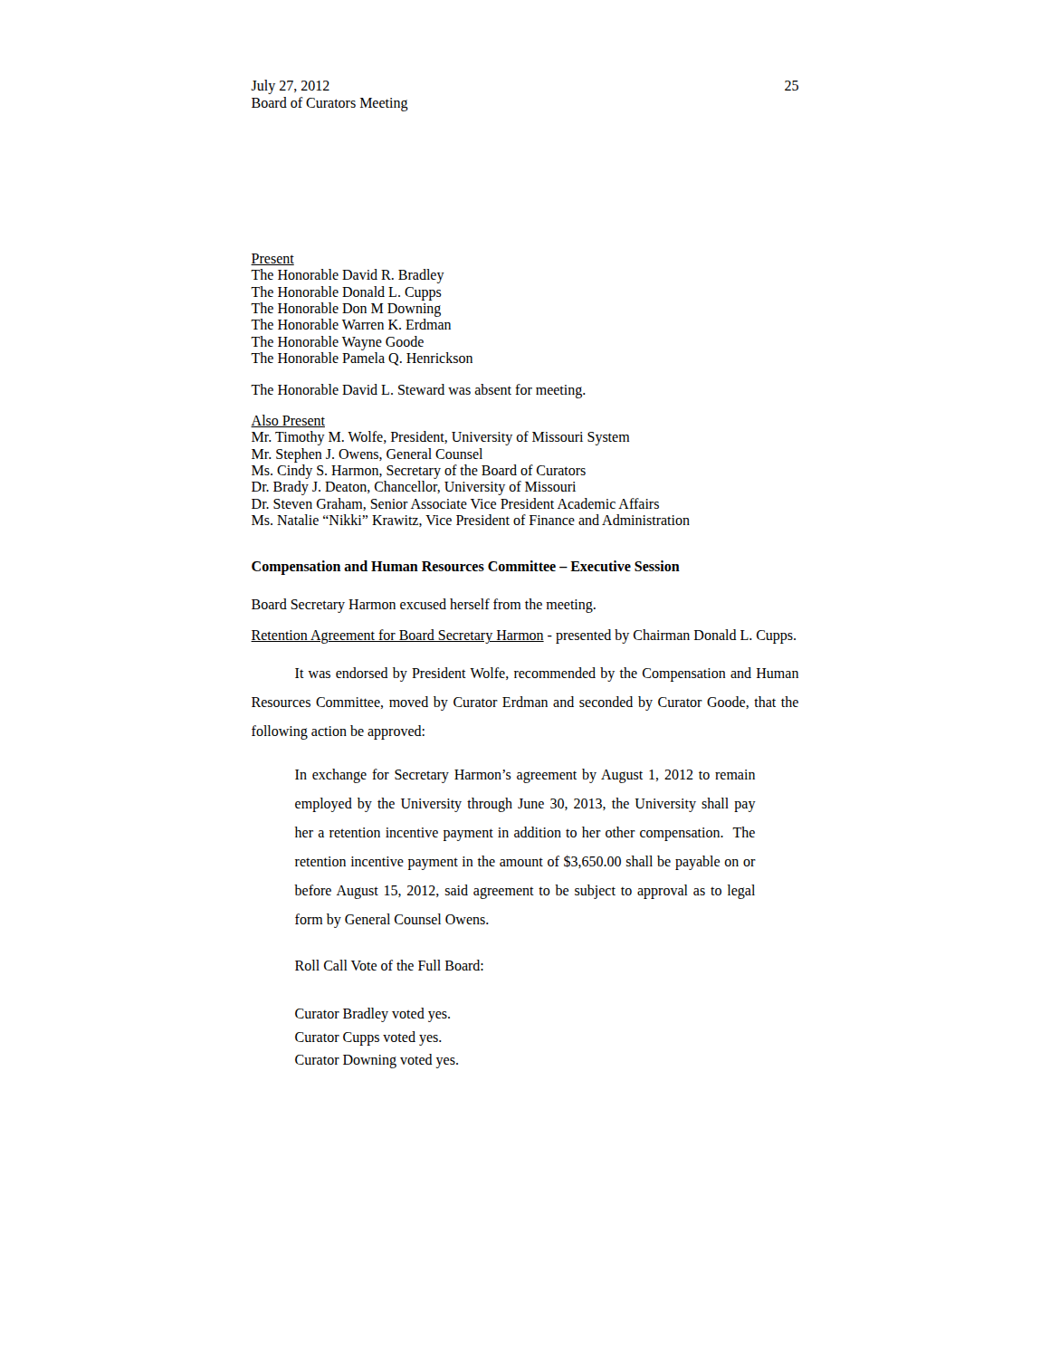July 27, 2012
Board of Curators Meeting
25
Present
The Honorable David R. Bradley
The Honorable Donald L. Cupps
The Honorable Don M Downing
The Honorable Warren K. Erdman
The Honorable Wayne Goode
The Honorable Pamela Q. Henrickson
The Honorable David L. Steward was absent for meeting.
Also Present
Mr. Timothy M. Wolfe, President, University of Missouri System
Mr. Stephen J. Owens, General Counsel
Ms. Cindy S. Harmon, Secretary of the Board of Curators
Dr. Brady J. Deaton, Chancellor, University of Missouri
Dr. Steven Graham, Senior Associate Vice President Academic Affairs
Ms. Natalie “Nikki” Krawitz, Vice President of Finance and Administration
Compensation and Human Resources Committee – Executive Session
Board Secretary Harmon excused herself from the meeting.
Retention Agreement for Board Secretary Harmon - presented by Chairman Donald L. Cupps.
It was endorsed by President Wolfe, recommended by the Compensation and Human Resources Committee, moved by Curator Erdman and seconded by Curator Goode, that the following action be approved:
In exchange for Secretary Harmon’s agreement by August 1, 2012 to remain employed by the University through June 30, 2013, the University shall pay her a retention incentive payment in addition to her other compensation. The retention incentive payment in the amount of $3,650.00 shall be payable on or before August 15, 2012, said agreement to be subject to approval as to legal form by General Counsel Owens.
Roll Call Vote of the Full Board:
Curator Bradley voted yes.
Curator Cupps voted yes.
Curator Downing voted yes.